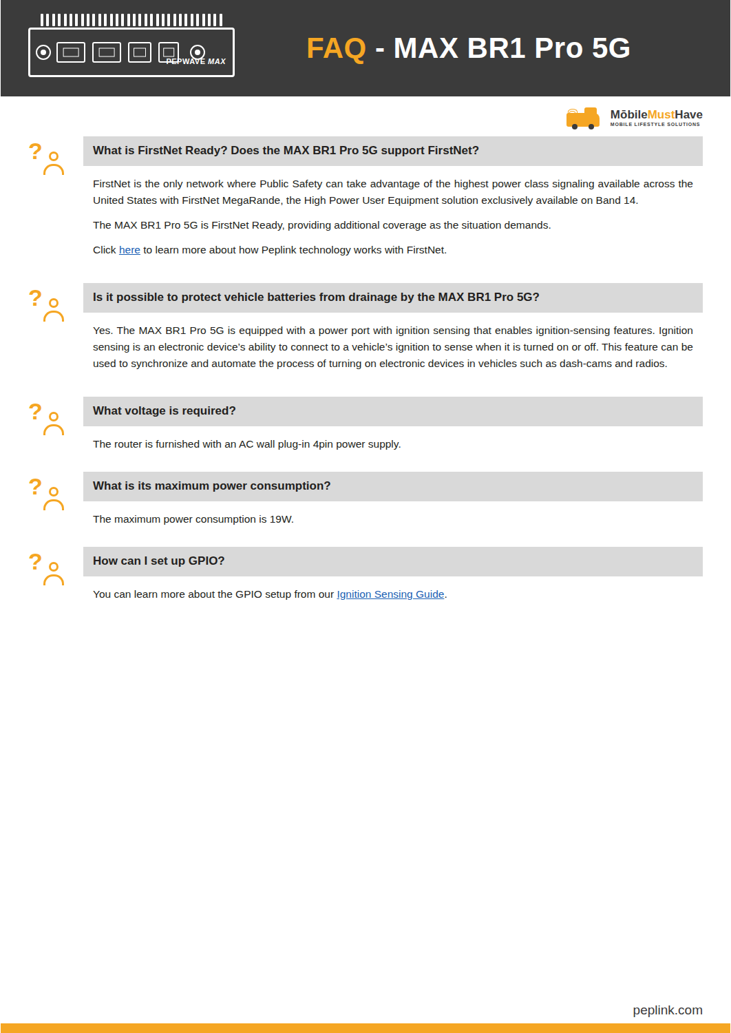PEPWAVE MAX
FAQ - MAX BR1 Pro 5G
MōbileMust Have
MOBILE LIFESTYLE SOLUTIONS
?
What is FirstNet Ready? Does the MAX BR1 Pro 5G support FirstNet?
FirstNet is the only network where Public Safety can take advantage of the highest power class signaling available across the United States with FirstNet MegaRande, the High Power User Equipment solution exclusively available on Band 14.
The MAX BR1 Pro 5G is FirstNet Ready, providing additional coverage as the situation demands.
Click here to learn more about how Peplink technology works with FirstNet.
?
Is it possible to protect vehicle batteries from drainage by the MAX BR1 Pro 5G?
Yes. The MAX BR1 Pro 5G is equipped with a power port with ignition sensing that enables ignition-sensing features. Ignition sensing is an electronic device’s ability to connect to a vehicle’s ignition to sense when it is turned on or off. This feature can be used to synchronize and automate the process of turning on electronic devices in vehicles such as dash-cams and radios.
?
What voltage is required?
The router is furnished with an AC wall plug-in 4pin power supply.
?
What is its maximum power consumption?
The maximum power consumption is 19W.
?
How can I set up GPIO?
You can learn more about the GPIO setup from our Ignition Sensing Guide.
peplink.com